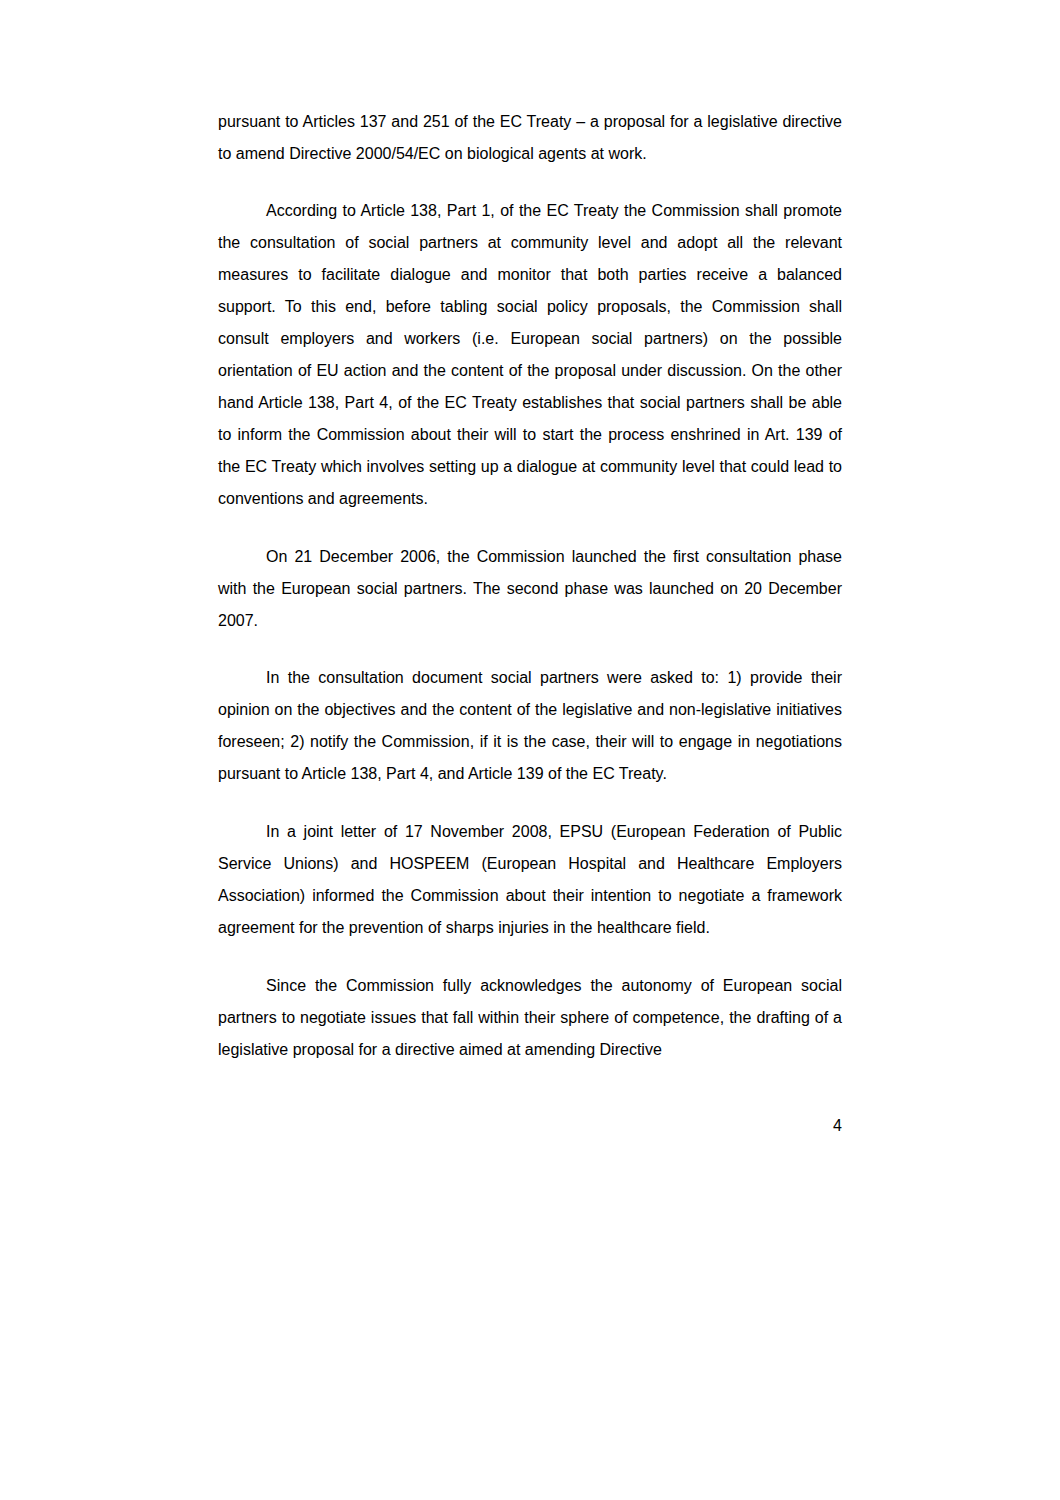pursuant to Articles 137 and 251 of the EC Treaty – a proposal for a legislative directive to amend Directive 2000/54/EC on biological agents at work.
According to Article 138, Part 1, of the EC Treaty the Commission shall promote the consultation of social partners at community level and adopt all the relevant measures to facilitate dialogue and monitor that both parties receive a balanced support. To this end, before tabling social policy proposals, the Commission shall consult employers and workers (i.e. European social partners) on the possible orientation of EU action and the content of the proposal under discussion. On the other hand Article 138, Part 4, of the EC Treaty establishes that social partners shall be able to inform the Commission about their will to start the process enshrined in Art. 139 of the EC Treaty which involves setting up a dialogue at community level that could lead to conventions and agreements.
On 21 December 2006, the Commission launched the first consultation phase with the European social partners. The second phase was launched on 20 December 2007.
In the consultation document social partners were asked to: 1) provide their opinion on the objectives and the content of the legislative and non-legislative initiatives foreseen; 2) notify the Commission, if it is the case, their will to engage in negotiations pursuant to Article 138, Part 4, and Article 139 of the EC Treaty.
In a joint letter of 17 November 2008, EPSU (European Federation of Public Service Unions) and HOSPEEM (European Hospital and Healthcare Employers Association) informed the Commission about their intention to negotiate a framework agreement for the prevention of sharps injuries in the healthcare field.
Since the Commission fully acknowledges the autonomy of European social partners to negotiate issues that fall within their sphere of competence, the drafting of a legislative proposal for a directive aimed at amending Directive
4